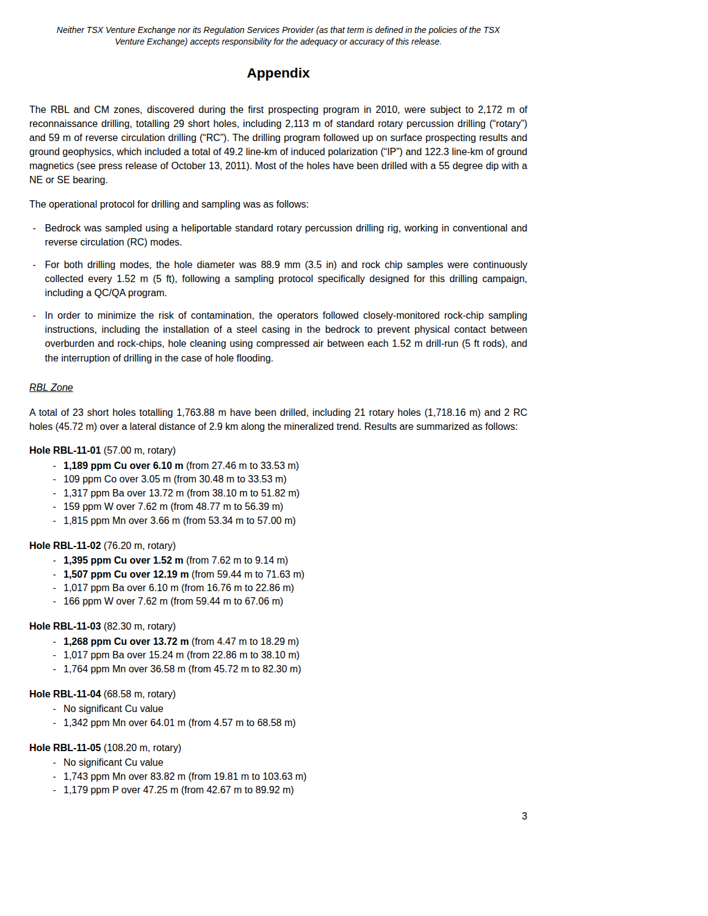Neither TSX Venture Exchange nor its Regulation Services Provider (as that term is defined in the policies of the TSX Venture Exchange) accepts responsibility for the adequacy or accuracy of this release.
Appendix
The RBL and CM zones, discovered during the first prospecting program in 2010, were subject to 2,172 m of reconnaissance drilling, totalling 29 short holes, including 2,113 m of standard rotary percussion drilling (“rotary”) and 59 m of reverse circulation drilling (“RC”). The drilling program followed up on surface prospecting results and ground geophysics, which included a total of 49.2 line-km of induced polarization (“IP”) and 122.3 line-km of ground magnetics (see press release of October 13, 2011). Most of the holes have been drilled with a 55 degree dip with a NE or SE bearing.
The operational protocol for drilling and sampling was as follows:
Bedrock was sampled using a heliportable standard rotary percussion drilling rig, working in conventional and reverse circulation (RC) modes.
For both drilling modes, the hole diameter was 88.9 mm (3.5 in) and rock chip samples were continuously collected every 1.52 m (5 ft), following a sampling protocol specifically designed for this drilling campaign, including a QC/QA program.
In order to minimize the risk of contamination, the operators followed closely-monitored rock-chip sampling instructions, including the installation of a steel casing in the bedrock to prevent physical contact between overburden and rock-chips, hole cleaning using compressed air between each 1.52 m drill-run (5 ft rods), and the interruption of drilling in the case of hole flooding.
RBL Zone
A total of 23 short holes totalling 1,763.88 m have been drilled, including 21 rotary holes (1,718.16 m) and 2 RC holes (45.72 m) over a lateral distance of 2.9 km along the mineralized trend. Results are summarized as follows:
Hole RBL-11-01 (57.00 m, rotary)
1,189 ppm Cu over 6.10 m (from 27.46 m to 33.53 m)
109 ppm Co over 3.05 m (from 30.48 m to 33.53 m)
1,317 ppm Ba over 13.72 m (from 38.10 m to 51.82 m)
159 ppm W over 7.62 m (from 48.77 m to 56.39 m)
1,815 ppm Mn over 3.66 m (from 53.34 m to 57.00 m)
Hole RBL-11-02 (76.20 m, rotary)
1,395 ppm Cu over 1.52 m (from 7.62 m to 9.14 m)
1,507 ppm Cu over 12.19 m (from 59.44 m to 71.63 m)
1,017 ppm Ba over 6.10 m (from 16.76 m to 22.86 m)
166 ppm W over 7.62 m (from 59.44 m to 67.06 m)
Hole RBL-11-03 (82.30 m, rotary)
1,268 ppm Cu over 13.72 m (from 4.47 m to 18.29 m)
1,017 ppm Ba over 15.24 m (from 22.86 m to 38.10 m)
1,764 ppm Mn over 36.58 m (from 45.72 m to 82.30 m)
Hole RBL-11-04 (68.58 m, rotary)
No significant Cu value
1,342 ppm Mn over 64.01 m (from 4.57 m to 68.58 m)
Hole RBL-11-05 (108.20 m, rotary)
No significant Cu value
1,743 ppm Mn over 83.82 m (from 19.81 m to 103.63 m)
1,179 ppm P over 47.25 m (from 42.67 m to 89.92 m)
3